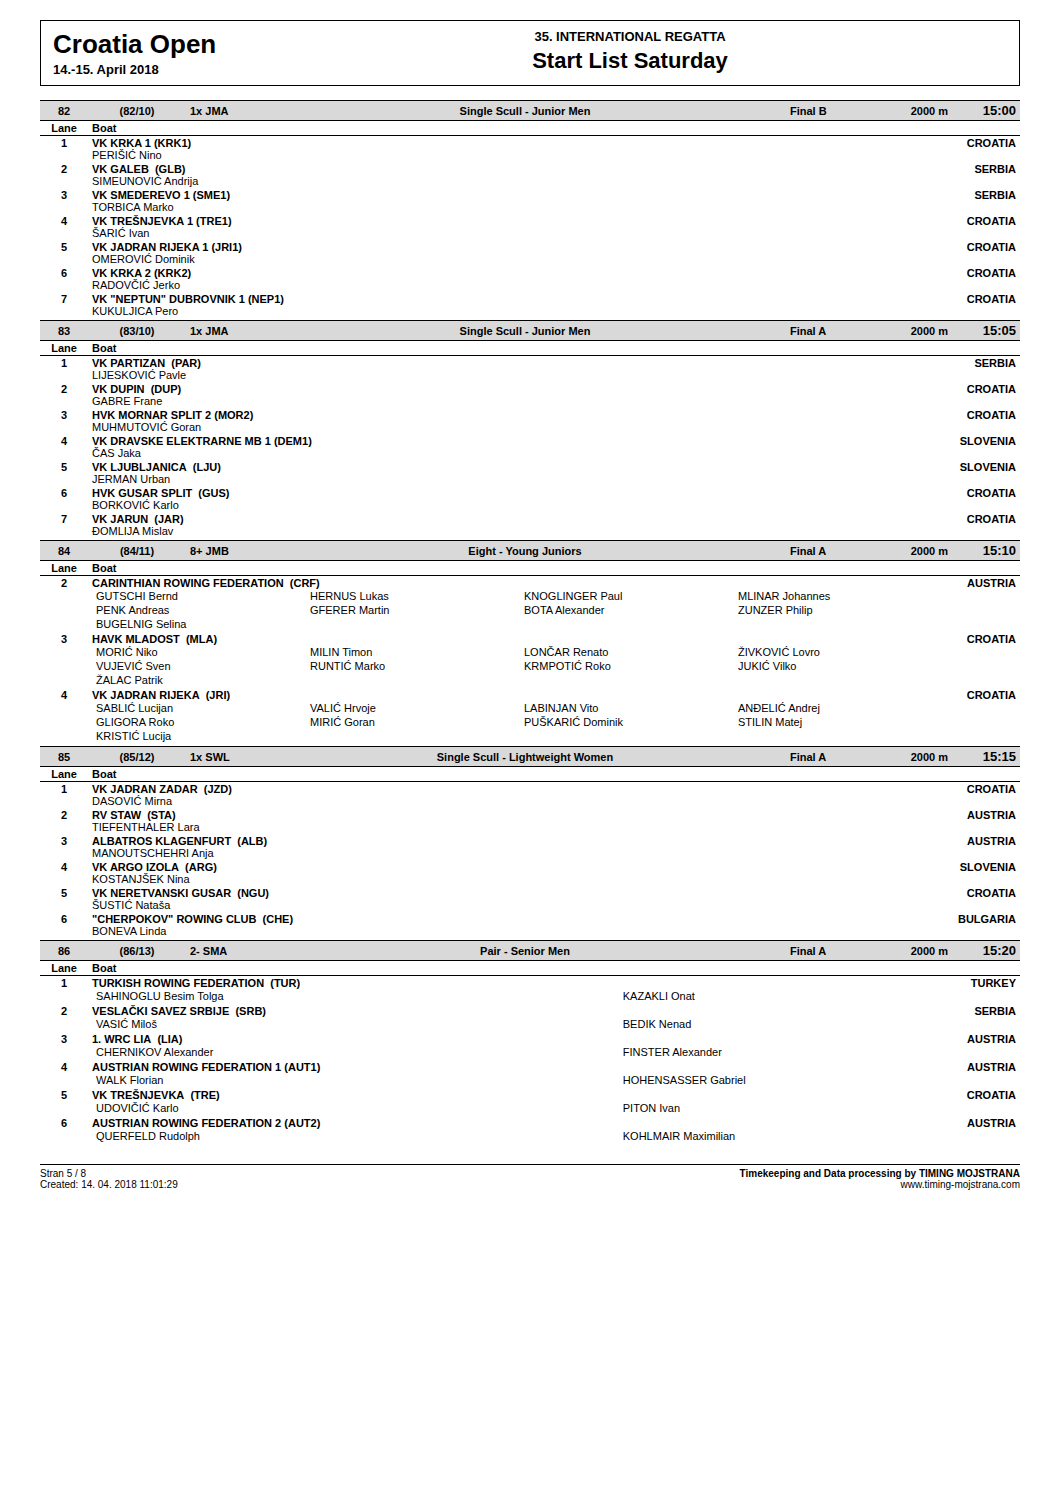Croatia Open
14.-15. April 2018
35. INTERNATIONAL REGATTA
Start List Saturday
| 82 | (82/10) | 1x JMA | Single Scull - Junior Men | Final B | 2000 m | 15:00 |
| Lane | Boat |
| 1 | VK KRKA 1 (KRK1) PERIŠIĆ Nino | CROATIA |
| 2 | VK GALEB (GLB) SIMEUNOVIĆ Andrija | SERBIA |
| 3 | VK SMEDEREVO 1 (SME1) TORBICA Marko | SERBIA |
| 4 | VK TREŠNJEVKA 1 (TRE1) ŠARIĆ Ivan | CROATIA |
| 5 | VK JADRAN RIJEKA 1 (JRI1) OMEROVIĆ Dominik | CROATIA |
| 6 | VK KRKA 2 (KRK2) RADOVČIĆ Jerko | CROATIA |
| 7 | VK "NEPTUN" DUBROVNIK 1 (NEP1) KUKULJICA Pero | CROATIA |
| 83 | (83/10) | 1x JMA | Single Scull - Junior Men | Final A | 2000 m | 15:05 |
| Lane | Boat |
| 1 | VK PARTIZAN (PAR) LIJESKOVIĆ Pavle | SERBIA |
| 2 | VK DUPIN (DUP) GABRE Frane | CROATIA |
| 3 | HVK MORNAR SPLIT 2 (MOR2) MUHMUTOVIĆ Goran | CROATIA |
| 4 | VK DRAVSKE ELEKTRARNE MB 1 (DEM1) ČAS Jaka | SLOVENIA |
| 5 | VK LJUBLJANICA (LJU) JERMAN Urban | SLOVENIA |
| 6 | HVK GUSAR SPLIT (GUS) BORKOVIĆ Karlo | CROATIA |
| 7 | VK JARUN (JAR) ĐOMLIJA Mislav | CROATIA |
| 84 | (84/11) | 8+ JMB | Eight - Young Juniors | Final A | 2000 m | 15:10 |
| Lane | Boat |
| 2 | CARINTHIAN ROWING FEDERATION (CRF) / GUTSCHI Bernd / HERNUS Lukas / KNOGLINGER Paul / MLINAR Johannes / / PENK Andreas / GFERER Martin / BOTA Alexander / ZUNZER Philip / / BUGELNIG Selina / / / / | AUSTRIA |
| 3 | HAVK MLADOST (MLA) / MORIĆ Niko / MILIN Timon / LONČAR Renato / ŽIVKOVIĆ Lovro / / VUJEVIĆ Sven / RUNTIĆ Marko / KRMPOTIĆ Roko / JUKIĆ Vilko / / ŽALAC Patrik / / / / | CROATIA |
| 4 | VK JADRAN RIJEKA (JRI) / SABLIĆ Lucijan / VALIĆ Hrvoje / LABINJAN Vito / ANĐELIĆ Andrej / / GLIGORA Roko / MIRIĆ Goran / PUŠKARIĆ Dominik / STILIN Matej / / KRISTIĆ Lucija / / / / | CROATIA |
| 85 | (85/12) | 1x SWL | Single Scull - Lightweight Women | Final A | 2000 m | 15:15 |
| Lane | Boat |
| 1 | VK JADRAN ZADAR (JZD) DASOVIĆ Mirna | CROATIA |
| 2 | RV STAW (STA) TIEFENTHALER Lara | AUSTRIA |
| 3 | ALBATROS KLAGENFURT (ALB) MANOUTSCHEHRI Anja | AUSTRIA |
| 4 | VK ARGO IZOLA (ARG) KOSTANJŠEK Nina | SLOVENIA |
| 5 | VK NERETVANSKI GUSAR (NGU) ŠUSTIĆ Nataša | CROATIA |
| 6 | "CHERPOKOV" ROWING CLUB (CHE) BONEVA Linda | BULGARIA |
| 86 | (86/13) | 2- SMA | Pair - Senior Men | Final A | 2000 m | 15:20 |
| Lane | Boat |
| 1 | TURKISH ROWING FEDERATION (TUR) / SAHINOGLU Besim Tolga / KAZAKLI Onat / | TURKEY |
| 2 | VESLAČKI SAVEZ SRBIJE (SRB) / VASIĆ Miloš / BEDIK Nenad / | SERBIA |
| 3 | 1. WRC LIA (LIA) / CHERNIKOV Alexander / FINSTER Alexander / | AUSTRIA |
| 4 | AUSTRIAN ROWING FEDERATION 1 (AUT1) / WALK Florian / HOHENSASSER Gabriel / | AUSTRIA |
| 5 | VK TREŠNJEVKA (TRE) / UDOVIČIĆ Karlo / PITON Ivan / | CROATIA |
| 6 | AUSTRIAN ROWING FEDERATION 2 (AUT2) / QUERFELD Rudolph / KOHLMAIR Maximilian / | AUSTRIA |
Stran 5 / 8
Created: 14. 04. 2018 11:01:29
Timekeeping and Data processing by TIMING MOJSTRANA
www.timing-mojstrana.com